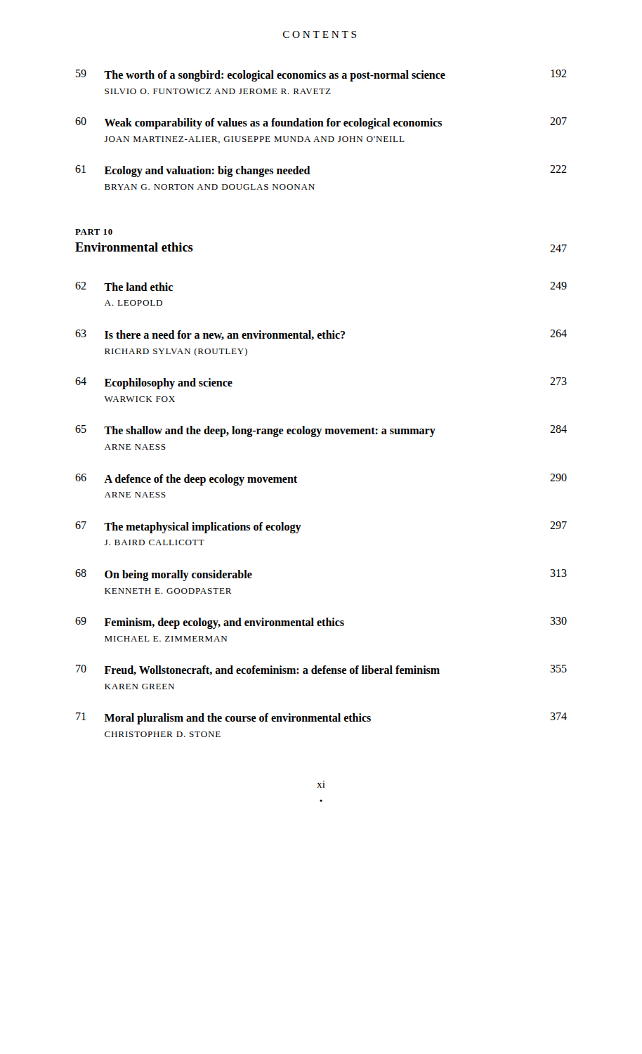CONTENTS
59 The worth of a songbird: ecological economics as a post-normal science SILVIO O. FUNTOWICZ AND JEROME R. RAVETZ 192
60 Weak comparability of values as a foundation for ecological economics JOAN MARTINEZ-ALIER, GIUSEPPE MUNDA AND JOHN O'NEILL 207
61 Ecology and valuation: big changes needed BRYAN G. NORTON AND DOUGLAS NOONAN 222
PART 10 Environmental ethics 247
62 The land ethic A. LEOPOLD 249
63 Is there a need for a new, an environmental, ethic? RICHARD SYLVAN (ROUTLEY) 264
64 Ecophilosophy and science WARWICK FOX 273
65 The shallow and the deep, long-range ecology movement: a summary ARNE NAESS 284
66 A defence of the deep ecology movement ARNE NAESS 290
67 The metaphysical implications of ecology J. BAIRD CALLICOTT 297
68 On being morally considerable KENNETH E. GOODPASTER 313
69 Feminism, deep ecology, and environmental ethics MICHAEL E. ZIMMERMAN 330
70 Freud, Wollstonecraft, and ecofeminism: a defense of liberal feminism KAREN GREEN 355
71 Moral pluralism and the course of environmental ethics CHRISTOPHER D. STONE 374
xi •